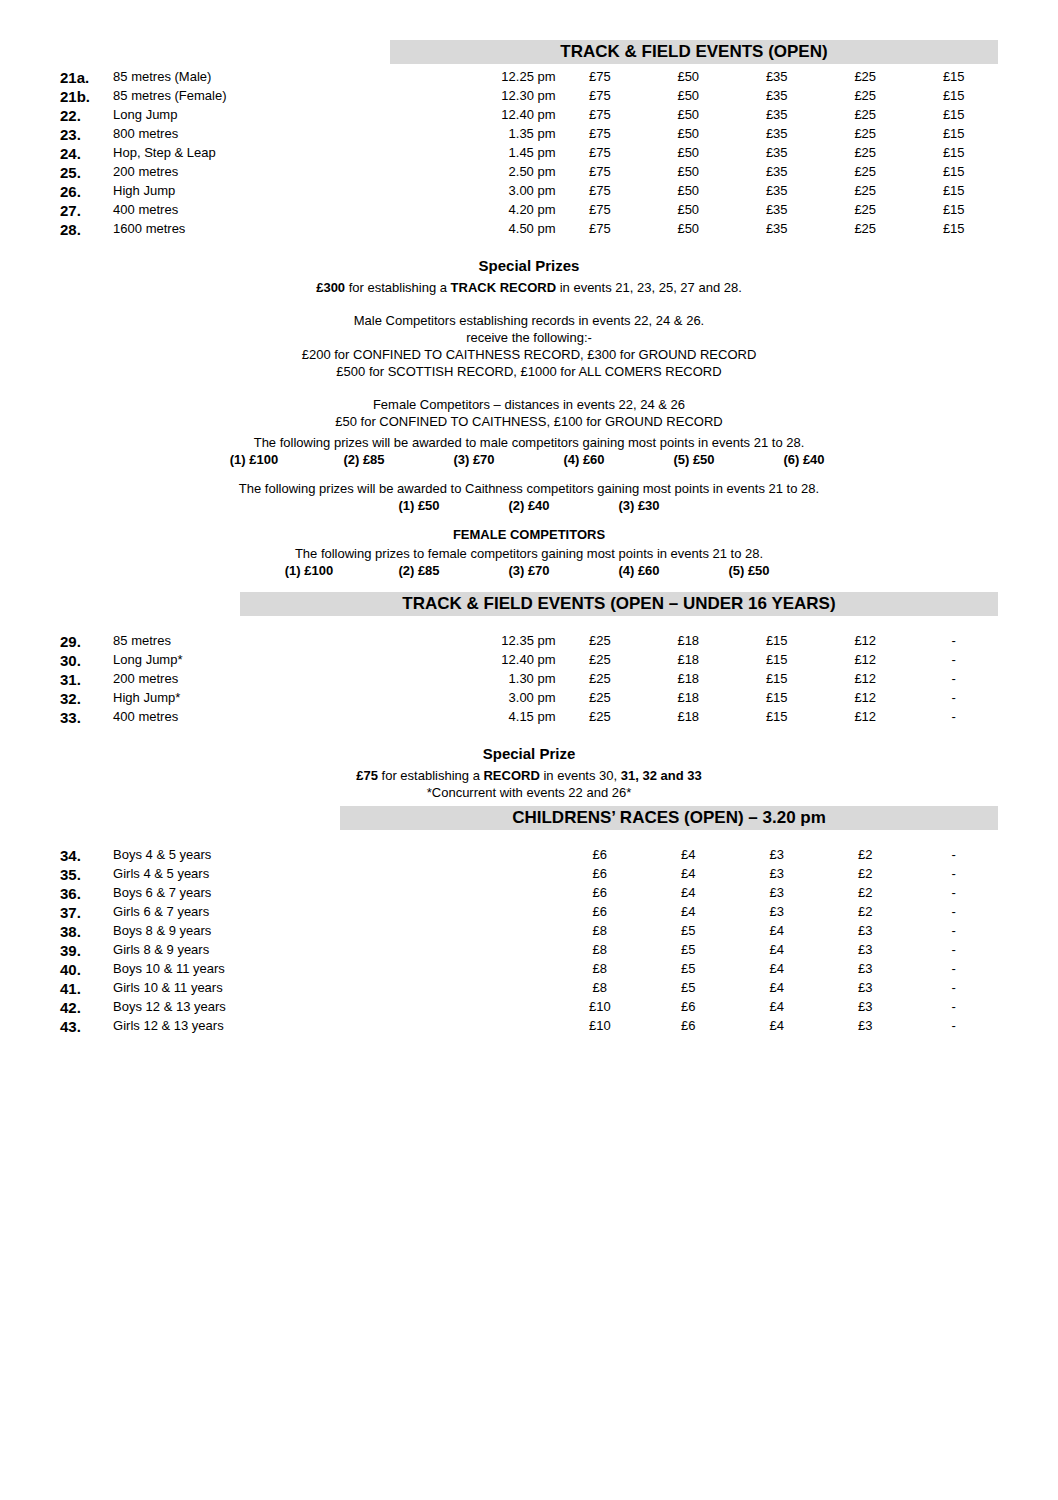TRACK & FIELD EVENTS (OPEN)
| 21a. | 85 metres (Male) | 12.25 pm | £75 | £50 | £35 | £25 | £15 |
| 21b. | 85 metres (Female) | 12.30 pm | £75 | £50 | £35 | £25 | £15 |
| 22. | Long Jump | 12.40 pm | £75 | £50 | £35 | £25 | £15 |
| 23. | 800 metres | 1.35 pm | £75 | £50 | £35 | £25 | £15 |
| 24. | Hop, Step & Leap | 1.45 pm | £75 | £50 | £35 | £25 | £15 |
| 25. | 200 metres | 2.50 pm | £75 | £50 | £35 | £25 | £15 |
| 26. | High Jump | 3.00 pm | £75 | £50 | £35 | £25 | £15 |
| 27. | 400 metres | 4.20 pm | £75 | £50 | £35 | £25 | £15 |
| 28. | 1600 metres | 4.50 pm | £75 | £50 | £35 | £25 | £15 |
Special Prizes
£300 for establishing a TRACK RECORD in events 21, 23, 25, 27 and 28.
Male Competitors establishing records in events 22, 24 & 26.
receive the following:-
£200 for CONFINED TO CAITHNESS RECORD, £300 for GROUND RECORD
£500 for SCOTTISH RECORD, £1000 for ALL COMERS RECORD
Female Competitors – distances in events 22, 24 & 26
£50 for CONFINED TO CAITHNESS, £100 for GROUND RECORD
The following prizes will be awarded to male competitors gaining most points in events 21 to 28. (1) £100(2) £85(3) £70(4) £60(5) £50(6) £40
The following prizes will be awarded to Caithness competitors gaining most points in events 21 to 28. (1) £50(2) £40(3) £30
FEMALE COMPETITORS
The following prizes to female competitors gaining most points in events 21 to 28. (1) £100(2) £85(3) £70(4) £60(5) £50
TRACK & FIELD EVENTS (OPEN – UNDER 16 YEARS)
| 29. | 85 metres | 12.35 pm | £25 | £18 | £15 | £12 | - |
| 30. | Long Jump* | 12.40 pm | £25 | £18 | £15 | £12 | - |
| 31. | 200 metres | 1.30 pm | £25 | £18 | £15 | £12 | - |
| 32. | High Jump* | 3.00 pm | £25 | £18 | £15 | £12 | - |
| 33. | 400 metres | 4.15 pm | £25 | £18 | £15 | £12 | - |
Special Prize
£75 for establishing a RECORD in events 30, 31, 32 and 33
*Concurrent with events 22 and 26*
CHILDRENS’ RACES (OPEN) – 3.20 pm
| 34. | Boys 4 & 5 years | | £6 | £4 | £3 | £2 | - |
| 35. | Girls 4 & 5 years | | £6 | £4 | £3 | £2 | - |
| 36. | Boys 6 & 7 years | | £6 | £4 | £3 | £2 | - |
| 37. | Girls 6 & 7 years | | £6 | £4 | £3 | £2 | - |
| 38. | Boys 8 & 9 years | | £8 | £5 | £4 | £3 | - |
| 39. | Girls 8 & 9 years | | £8 | £5 | £4 | £3 | - |
| 40. | Boys 10 & 11 years | | £8 | £5 | £4 | £3 | - |
| 41. | Girls 10 & 11 years | | £8 | £5 | £4 | £3 | - |
| 42. | Boys 12 & 13 years | | £10 | £6 | £4 | £3 | - |
| 43. | Girls 12 & 13 years | | £10 | £6 | £4 | £3 | - |